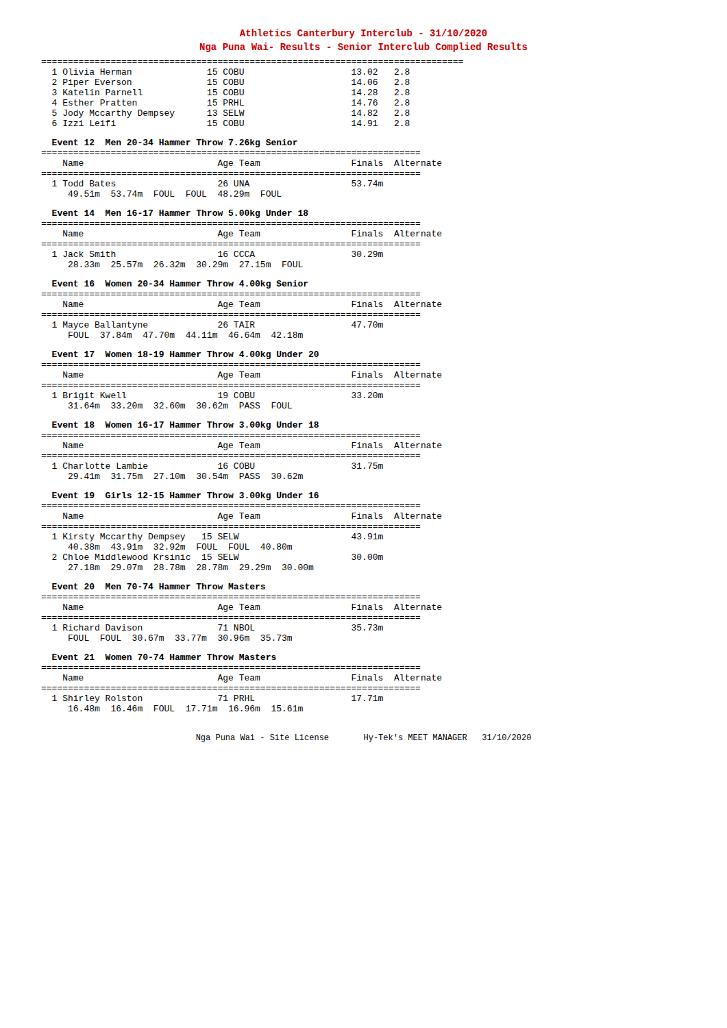Athletics Canterbury Interclub - 31/10/2020
Nga Puna Wai- Results - Senior Interclub Complied Results
===============================================================================
  1 Olivia Herman              15 COBU                    13.02   2.8
  2 Piper Everson              15 COBU                    14.06   2.8
  3 Katelin Parnell            15 COBU                    14.28   2.8
  4 Esther Pratten             15 PRHL                    14.76   2.8
  5 Jody Mccarthy Dempsey      13 SELW                    14.82   2.8
  6 Izzi Leifi                 15 COBU                    14.91   2.8
  Event 12  Men 20-34 Hammer Throw 7.26kg Senior
=======================================================================
    Name                         Age Team                 Finals  Alternate
=======================================================================
  1 Todd Bates                   26 UNA                   53.74m
     49.51m  53.74m  FOUL  FOUL  48.29m  FOUL
  Event 14  Men 16-17 Hammer Throw 5.00kg Under 18
=======================================================================
    Name                         Age Team                 Finals  Alternate
=======================================================================
  1 Jack Smith                   16 CCCA                  30.29m
     28.33m  25.57m  26.32m  30.29m  27.15m  FOUL
  Event 16  Women 20-34 Hammer Throw 4.00kg Senior
=======================================================================
    Name                         Age Team                 Finals  Alternate
=======================================================================
  1 Mayce Ballantyne             26 TAIR                  47.70m
     FOUL  37.84m  47.70m  44.11m  46.64m  42.18m
  Event 17  Women 18-19 Hammer Throw 4.00kg Under 20
=======================================================================
    Name                         Age Team                 Finals  Alternate
=======================================================================
  1 Brigit Kwell                 19 COBU                  33.20m
     31.64m  33.20m  32.60m  30.62m  PASS  FOUL
  Event 18  Women 16-17 Hammer Throw 3.00kg Under 18
=======================================================================
    Name                         Age Team                 Finals  Alternate
=======================================================================
  1 Charlotte Lambie             16 COBU                  31.75m
     29.41m  31.75m  27.10m  30.54m  PASS  30.62m
  Event 19  Girls 12-15 Hammer Throw 3.00kg Under 16
=======================================================================
    Name                         Age Team                 Finals  Alternate
=======================================================================
  1 Kirsty Mccarthy Dempsey   15 SELW                     43.91m
     40.38m  43.91m  32.92m  FOUL  FOUL  40.80m
  2 Chloe Middlewood Krsinic  15 SELW                     30.00m
     27.18m  29.07m  28.78m  28.78m  29.29m  30.00m
  Event 20  Men 70-74 Hammer Throw Masters
=======================================================================
    Name                         Age Team                 Finals  Alternate
=======================================================================
  1 Richard Davison              71 NBOL                  35.73m
     FOUL  FOUL  30.67m  33.77m  30.96m  35.73m
  Event 21  Women 70-74 Hammer Throw Masters
=======================================================================
    Name                         Age Team                 Finals  Alternate
=======================================================================
  1 Shirley Rolston              71 PRHL                  17.71m
     16.48m  16.46m  FOUL  17.71m  16.96m  15.61m
Nga Puna Wai - Site License Hy-Tek's MEET MANAGER 31/10/2020